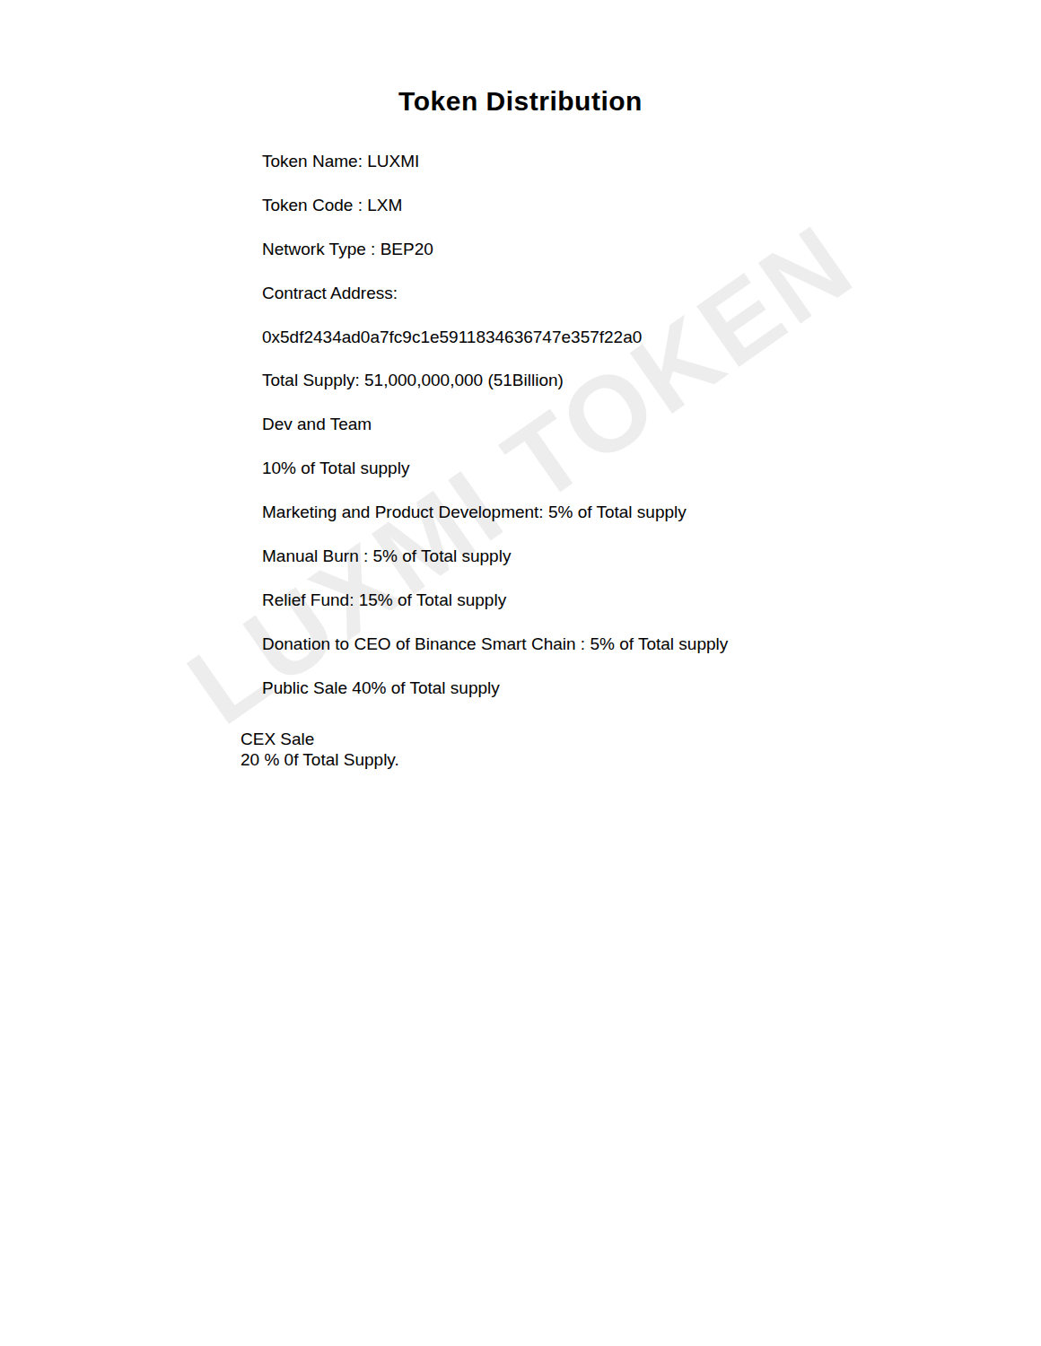LUXMI TOKEN
Token Distribution
Token Name: LUXMI
Token Code : LXM
Network Type : BEP20
Contract Address:
0x5df2434ad0a7fc9c1e5911834636747e357f22a0
Total Supply: 51,000,000,000 (51Billion)
Dev and Team
10% of Total supply
Marketing and Product Development: 5% of Total supply
Manual Burn : 5% of Total supply
Relief Fund: 15% of Total supply
Donation to CEO of Binance Smart Chain : 5% of Total supply
Public Sale 40% of Total supply
CEX Sale
20 % 0f Total Supply.